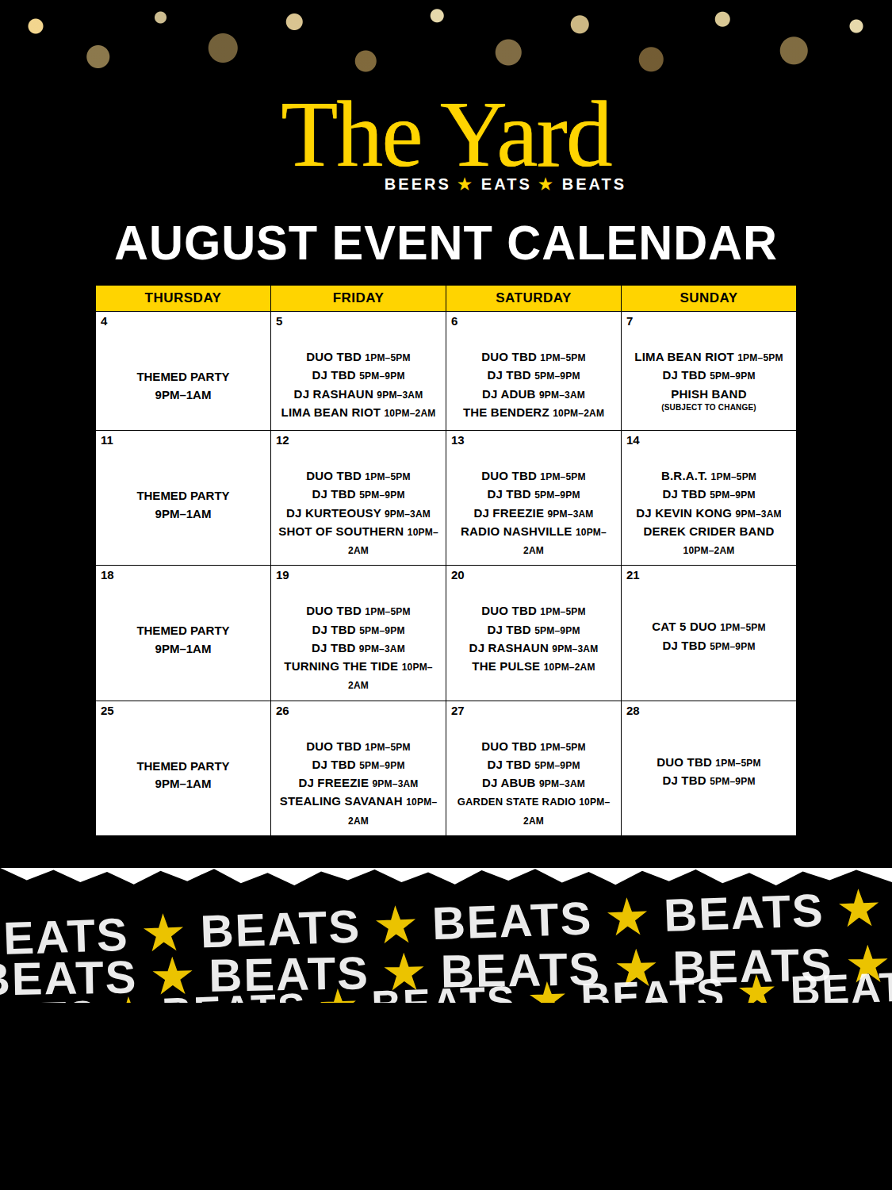The Yard
BEERS ★ EATS ★ BEATS
AUGUST EVENT CALENDAR
| Thursday | Friday | Saturday | Sunday |
| --- | --- | --- | --- |
| 4 THEMED PARTY 9PM–1AM | 5 DUO TBD 1PM–5PM DJ TBD 5PM–9PM DJ RASHAUN 9PM–3AM LIMA BEAN RIOT 10PM–2AM | 6 DUO TBD 1PM–5PM DJ TBD 5PM–9PM DJ ADUB 9PM–3AM THE BENDERZ 10PM–2AM | 7 LIMA BEAN RIOT 1PM–5PM DJ TBD 5PM–9PM PHISH BAND (SUBJECT TO CHANGE) |
| 11 THEMED PARTY 9PM–1AM | 12 DUO TBD 1PM–5PM DJ TBD 5PM–9PM DJ KURTEOUSY 9PM–3AM SHOT OF SOUTHERN 10PM–2AM | 13 DUO TBD 1PM–5PM DJ TBD 5PM–9PM DJ FREEZIE 9PM–3AM RADIO NASHVILLE 10PM–2AM | 14 B.R.A.T. 1PM–5PM DJ TBD 5PM–9PM DJ KEVIN KONG 9PM–3AM DEREK CRIDER BAND 10PM–2AM |
| 18 THEMED PARTY 9PM–1AM | 19 DUO TBD 1PM–5PM DJ TBD 5PM–9PM DJ TBD 9PM–3AM TURNING THE TIDE 10PM–2AM | 20 DUO TBD 1PM–5PM DJ TBD 5PM–9PM DJ RASHAUN 9PM–3AM THE PULSE 10PM–2AM | 21 CAT 5 DUO 1PM–5PM DJ TBD 5PM–9PM |
| 25 THEMED PARTY 9PM–1AM | 26 DUO TBD 1PM–5PM DJ TBD 5PM–9PM DJ FREEZIE 9PM–3AM STEALING SAVANAH 10PM–2AM | 27 DUO TBD 1PM–5PM DJ TBD 5PM–9PM DJ ABUB 9PM–3AM GARDEN STATE RADIO 10PM–2AM | 28 DUO TBD 1PM–5PM DJ TBD 5PM–9PM |
BEATS ★ BEATS ★ BEATS ★ BEATS ★ BEA
S ★ BEATS ★ BEATS ★ BEATS ★ BEATS ★ BEATS
BEATS ★ BEATS ★ BEATS ★ BEATS ★ BEATS